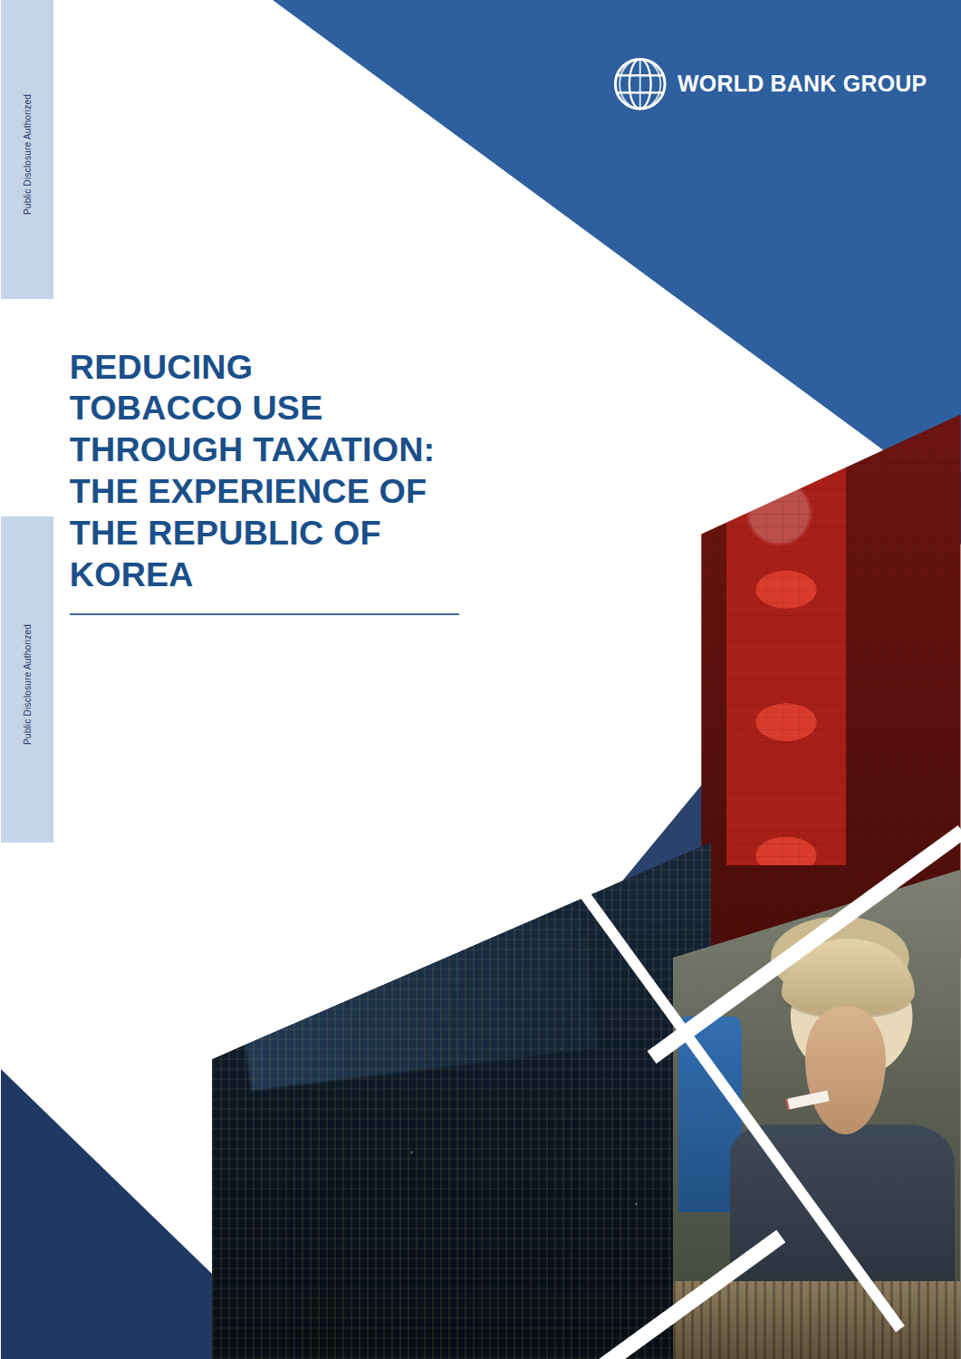Public Disclosure Authorized Public Disclosure Authorized
WORLD BANK GROUP
Reducing
Tobacco Use
Through Taxation:
The Experience of
the Republic of
Korea